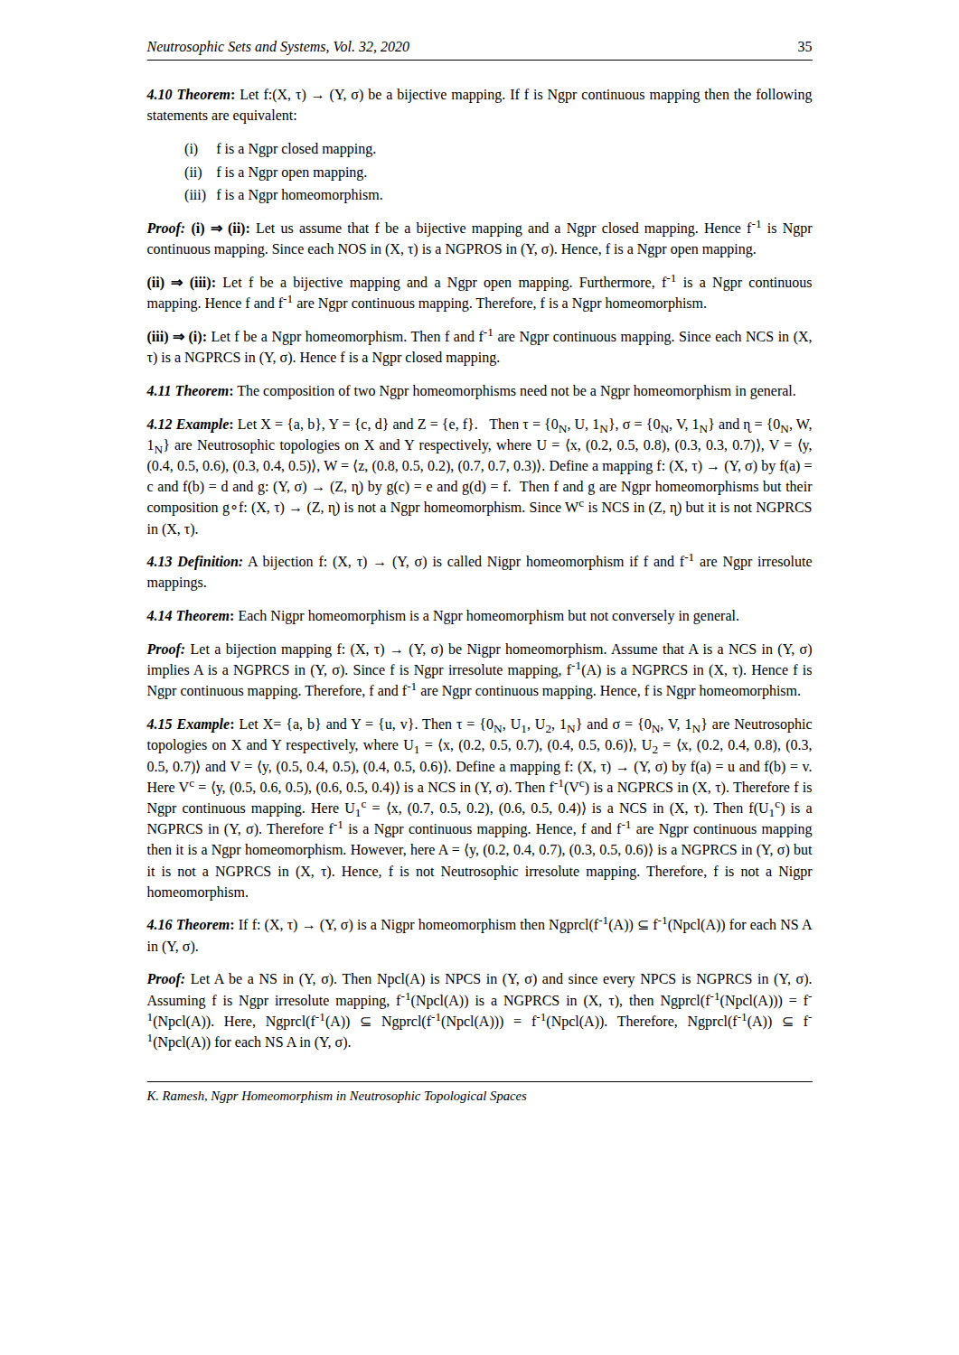Neutrosophic Sets and Systems, Vol. 32, 2020 35
4.10 Theorem: Let f:(X, τ) → (Y, σ) be a bijective mapping. If f is Ngpr continuous mapping then the following statements are equivalent:
(i) f is a Ngpr closed mapping.
(ii) f is a Ngpr open mapping.
(iii) f is a Ngpr homeomorphism.
Proof: (i) ⇒ (ii): Let us assume that f be a bijective mapping and a Ngpr closed mapping. Hence f-1 is Ngpr continuous mapping. Since each NOS in (X, τ) is a NGPROS in (Y, σ). Hence, f is a Ngpr open mapping.
(ii) ⇒ (iii): Let f be a bijective mapping and a Ngpr open mapping. Furthermore, f-1 is a Ngpr continuous mapping. Hence f and f-1 are Ngpr continuous mapping. Therefore, f is a Ngpr homeomorphism.
(iii) ⇒ (i): Let f be a Ngpr homeomorphism. Then f and f-1 are Ngpr continuous mapping. Since each NCS in (X, τ) is a NGPRCS in (Y, σ). Hence f is a Ngpr closed mapping.
4.11 Theorem: The composition of two Ngpr homeomorphisms need not be a Ngpr homeomorphism in general.
4.12 Example: Let X = {a, b}, Y = {c, d} and Z = {e, f}. Then τ = {0N, U, 1N}, σ = {0N, V, 1N} and ɳ = {0N, W, 1N} are Neutrosophic topologies on X and Y respectively, where U = ⟨x, (0.2, 0.5, 0.8), (0.3, 0.3, 0.7)⟩, V = ⟨y, (0.4, 0.5, 0.6), (0.3, 0.4, 0.5)⟩, W = ⟨z, (0.8, 0.5, 0.2), (0.7, 0.7, 0.3)⟩. Define a mapping f: (X, τ) → (Y, σ) by f(a) = c and f(b) = d and g: (Y, σ) → (Z, ɳ) by g(c) = e and g(d) = f. Then f and g are Ngpr homeomorphisms but their composition g∘f: (X, τ) → (Z, ɳ) is not a Ngpr homeomorphism. Since Wc is NCS in (Z, ɳ) but it is not NGPRCS in (X, τ).
4.13 Definition: A bijection f: (X, τ) → (Y, σ) is called Nigpr homeomorphism if f and f-1 are Ngpr irresolute mappings.
4.14 Theorem: Each Nigpr homeomorphism is a Ngpr homeomorphism but not conversely in general.
Proof: Let a bijection mapping f: (X, τ) → (Y, σ) be Nigpr homeomorphism. Assume that A is a NCS in (Y, σ) implies A is a NGPRCS in (Y, σ). Since f is Ngpr irresolute mapping, f-1(A) is a NGPRCS in (X, τ). Hence f is Ngpr continuous mapping. Therefore, f and f-1 are Ngpr continuous mapping. Hence, f is Ngpr homeomorphism.
4.15 Example: Let X= {a, b} and Y = {u, v}. Then τ = {0N, U1, U2, 1N} and σ = {0N, V, 1N} are Neutrosophic topologies on X and Y respectively, where U1 = ⟨x, (0.2, 0.5, 0.7), (0.4, 0.5, 0.6)⟩, U2 = ⟨x, (0.2, 0.4, 0.8), (0.3, 0.5, 0.7)⟩ and V = ⟨y, (0.5, 0.4, 0.5), (0.4, 0.5, 0.6)⟩. Define a mapping f: (X, τ) → (Y, σ) by f(a) = u and f(b) = v. Here Vc = ⟨y, (0.5, 0.6, 0.5), (0.6, 0.5, 0.4)⟩ is a NCS in (Y, σ). Then f-1(Vc) is a NGPRCS in (X, τ). Therefore f is Ngpr continuous mapping. Here U1c = ⟨x, (0.7, 0.5, 0.2), (0.6, 0.5, 0.4)⟩ is a NCS in (X, τ). Then f(U1c) is a NGPRCS in (Y, σ). Therefore f-1 is a Ngpr continuous mapping. Hence, f and f-1 are Ngpr continuous mapping then it is a Ngpr homeomorphism. However, here A = ⟨y, (0.2, 0.4, 0.7), (0.3, 0.5, 0.6)⟩ is a NGPRCS in (Y, σ) but it is not a NGPRCS in (X, τ). Hence, f is not Neutrosophic irresolute mapping. Therefore, f is not a Nigpr homeomorphism.
4.16 Theorem: If f: (X, τ) → (Y, σ) is a Nigpr homeomorphism then Ngprcl(f-1(A)) ⊆ f-1(Npcl(A)) for each NS A in (Y, σ).
Proof: Let A be a NS in (Y, σ). Then Npcl(A) is NPCS in (Y, σ) and since every NPCS is NGPRCS in (Y, σ). Assuming f is Ngpr irresolute mapping, f-1(Npcl(A)) is a NGPRCS in (X, τ), then Ngprcl(f-1(Npcl(A))) = f-1(Npcl(A)). Here, Ngprcl(f-1(A)) ⊆ Ngprcl(f-1(Npcl(A))) = f-1(Npcl(A)). Therefore, Ngprcl(f-1(A)) ⊆ f-1(Npcl(A)) for each NS A in (Y, σ).
K. Ramesh, Ngpr Homeomorphism in Neutrosophic Topological Spaces